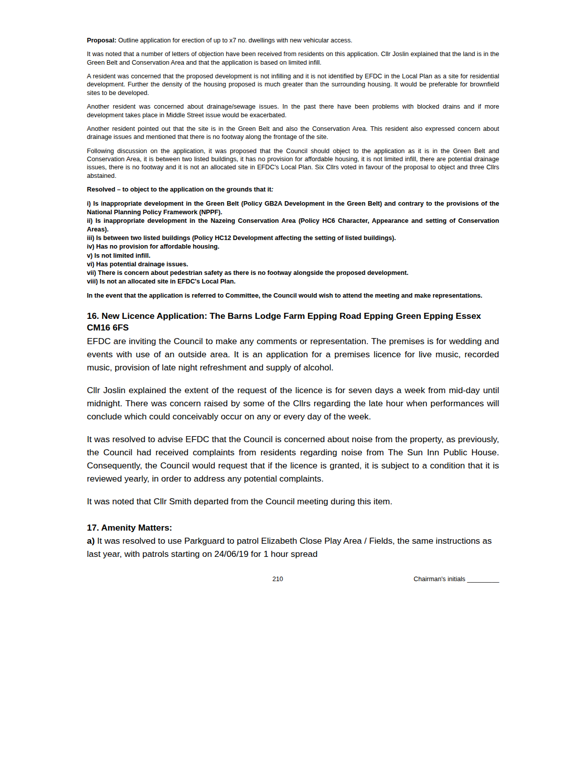Proposal: Outline application for erection of up to x7 no. dwellings with new vehicular access.
It was noted that a number of letters of objection have been received from residents on this application. Cllr Joslin explained that the land is in the Green Belt and Conservation Area and that the application is based on limited infill.
A resident was concerned that the proposed development is not infilling and it is not identified by EFDC in the Local Plan as a site for residential development. Further the density of the housing proposed is much greater than the surrounding housing. It would be preferable for brownfield sites to be developed.
Another resident was concerned about drainage/sewage issues. In the past there have been problems with blocked drains and if more development takes place in Middle Street issue would be exacerbated.
Another resident pointed out that the site is in the Green Belt and also the Conservation Area. This resident also expressed concern about drainage issues and mentioned that there is no footway along the frontage of the site.
Following discussion on the application, it was proposed that the Council should object to the application as it is in the Green Belt and Conservation Area, it is between two listed buildings, it has no provision for affordable housing, it is not limited infill, there are potential drainage issues, there is no footway and it is not an allocated site in EFDC's Local Plan. Six Cllrs voted in favour of the proposal to object and three Cllrs abstained.
Resolved – to object to the application on the grounds that it:
i) Is inappropriate development in the Green Belt (Policy GB2A Development in the Green Belt) and contrary to the provisions of the National Planning Policy Framework (NPPF).
ii) Is inappropriate development in the Nazeing Conservation Area (Policy HC6 Character, Appearance and setting of Conservation Areas).
iii) Is between two listed buildings (Policy HC12 Development affecting the setting of listed buildings).
iv) Has no provision for affordable housing.
v) Is not limited infill.
vi) Has potential drainage issues.
vii) There is concern about pedestrian safety as there is no footway alongside the proposed development.
viii) Is not an allocated site in EFDC's Local Plan.
In the event that the application is referred to Committee, the Council would wish to attend the meeting and make representations.
16. New Licence Application: The Barns Lodge Farm Epping Road Epping Green Epping Essex CM16 6FS
EFDC are inviting the Council to make any comments or representation. The premises is for wedding and events with use of an outside area. It is an application for a premises licence for live music, recorded music, provision of late night refreshment and supply of alcohol.
Cllr Joslin explained the extent of the request of the licence is for seven days a week from mid-day until midnight. There was concern raised by some of the Cllrs regarding the late hour when performances will conclude which could conceivably occur on any or every day of the week.
It was resolved to advise EFDC that the Council is concerned about noise from the property, as previously, the Council had received complaints from residents regarding noise from The Sun Inn Public House. Consequently, the Council would request that if the licence is granted, it is subject to a condition that it is reviewed yearly, in order to address any potential complaints.
It was noted that Cllr Smith departed from the Council meeting during this item.
17. Amenity Matters:
a) It was resolved to use Parkguard to patrol Elizabeth Close Play Area / Fields, the same instructions as last year, with patrols starting on 24/06/19 for 1 hour spread
210 Chairman's initials _________